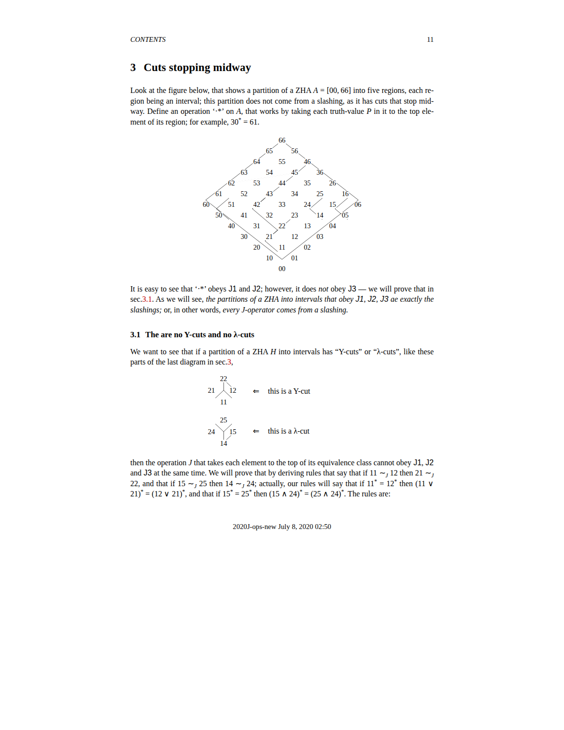CONTENTS 11
3 Cuts stopping midway
Look at the figure below, that shows a partition of a ZHA A = [00, 66] into five regions, each region being an interval; this partition does not come from a slashing, as it has cuts that stop midway. Define an operation ‘·*’ on A, that works by taking each truth-value P in it to the top element of its region; for example, 30* = 61.
66 65 56 64 55 46 63 54 45 36 62 53 44 35 26 61 52 43 34 25 16 60 51 42 33 24 15 06 50 41 32 23 14 05 40 31 22 13 04 30 21 12 03 20 11 02 10 01 00
It is easy to see that ‘·*’ obeys J1 and J2; however, it does not obey J3 — we will prove that in sec.3.1. As we will see, the partitions of a ZHA into intervals that obey J1, J2, J3 ae exactly the slashings; or, in other words, every J-operator comes from a slashing.
3.1 The are no Y-cuts and no λ-cuts
We want to see that if a partition of a ZHA H into intervals has “Y-cuts” or “λ-cuts”, like these parts of the last diagram in sec.3,
22 21 12 11
⇐this is a Y-cut
25 24 15 14
⇐this is a λ-cut
then the operation J that takes each element to the top of its equivalence class cannot obey J1, J2 and J3 at the same time. We will prove that by deriving rules that say that if 11 ∼J 12 then 21 ∼J 22, and that if 15 ∼J 25 then 14 ∼J 24; actually, our rules will say that if 11* = 12* then (11 ∨ 21)* = (12 ∨ 21)*, and that if 15* = 25* then (15 ∧ 24)* = (25 ∧ 24)*. The rules are:
2020J-ops-new July 8, 2020 02:50